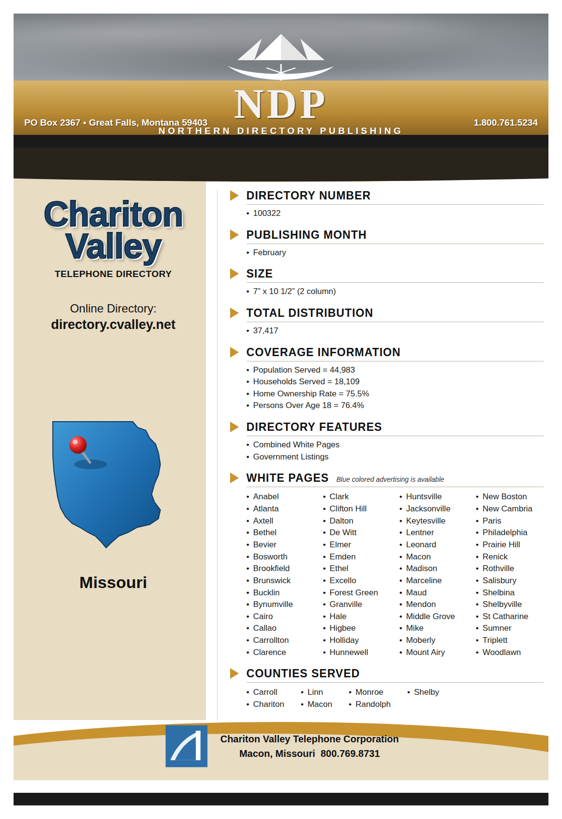NDP
NORTHERN DIRECTORY PUBLISHING
PO Box 2367 • Great Falls, Montana 59403 1.800.761.5234
CharitonValley
TELEPHONE DIRECTORY
Online Directory: directory.cvalley.net
Missouri
Directory Number
100322
Publishing Month
February
Size
7” x 10 1/2” (2 column)
Total Distribution
37,417
Coverage Information
Population Served = 44,983
Households Served = 18,109
Home Ownership Rate = 75.5%
Persons Over Age 18 = 76.4%
Directory Features
Combined White Pages
Government Listings
White Pages Blue colored advertising is available
Anabel
Atlanta
Axtell
Bethel
Bevier
Bosworth
Brookfield
Brunswick
Bucklin
Bynumville
Cairo
Callao
Carrollton
Clarence
Clark
Clifton Hill
Dalton
De Witt
Elmer
Emden
Ethel
Excello
Forest Green
Granville
Hale
Higbee
Holliday
Hunnewell
Huntsville
Jacksonville
Keytesville
Lentner
Leonard
Macon
Madison
Marceline
Maud
Mendon
Middle Grove
Mike
Moberly
Mount Airy
New Boston
New Cambria
Paris
Philadelphia
Prairie Hill
Renick
Rothville
Salisbury
Shelbina
Shelbyville
St Catharine
Sumner
Triplett
Woodlawn
Counties Served
Carroll
Chariton
Linn
Macon
Monroe
Randolph
Shelby
chariton
Chariton Valley Telephone Corporation
Macon, Missouri 800.769.8731